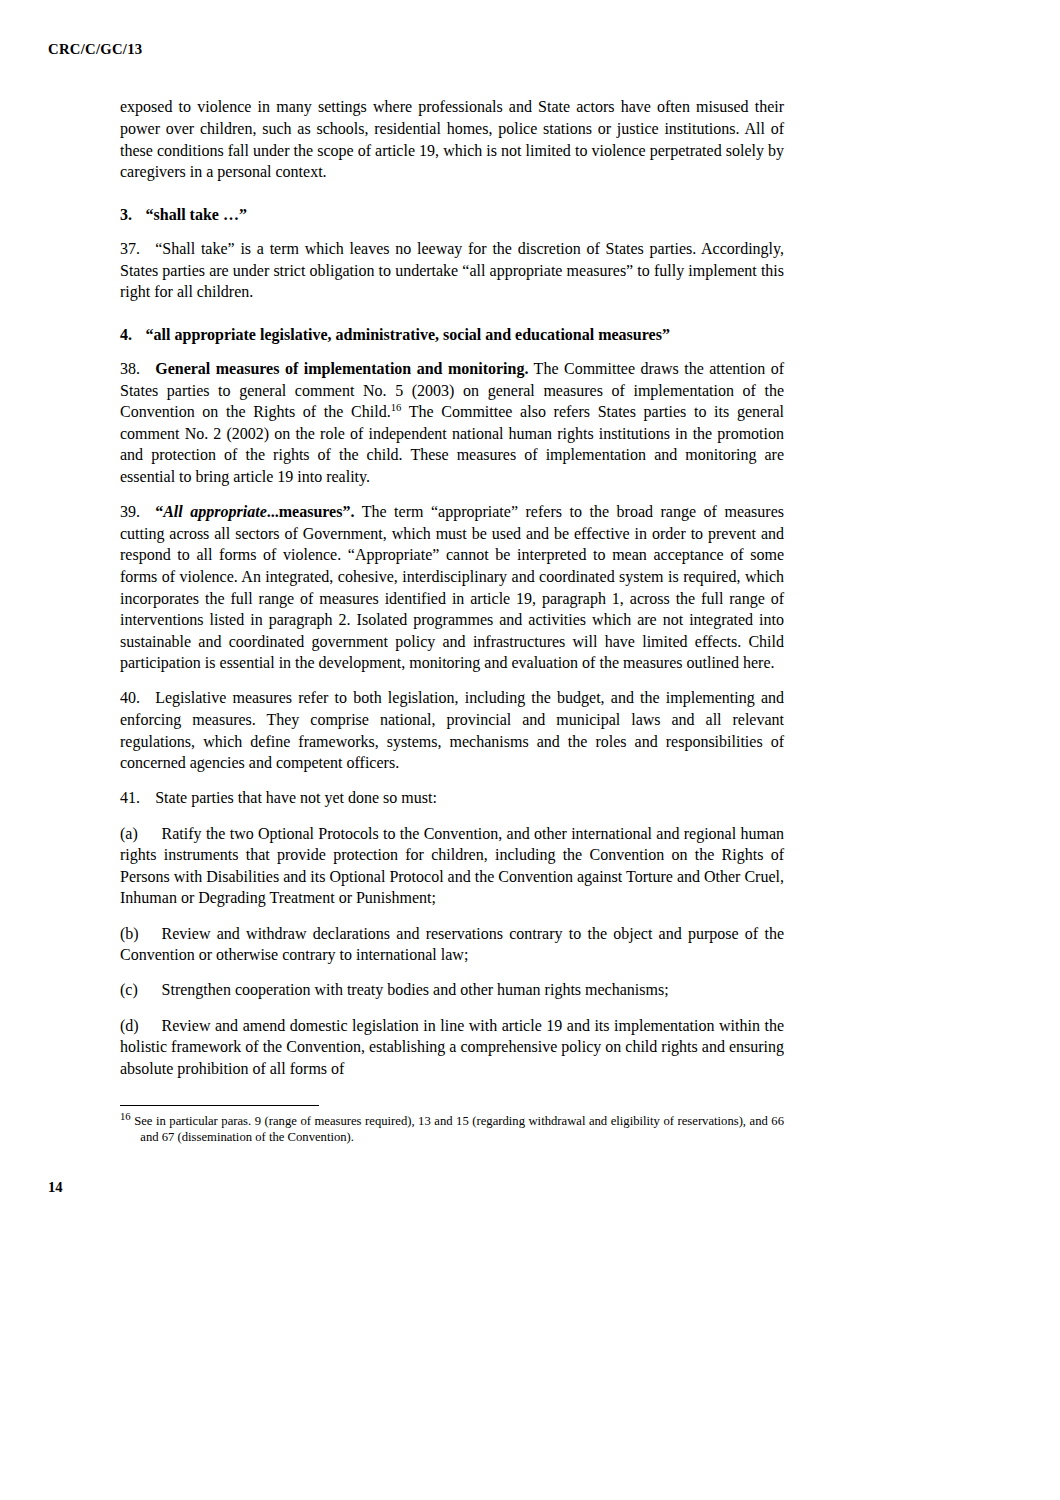CRC/C/GC/13
exposed to violence in many settings where professionals and State actors have often misused their power over children, such as schools, residential homes, police stations or justice institutions. All of these conditions fall under the scope of article 19, which is not limited to violence perpetrated solely by caregivers in a personal context.
3.“shall take …”
37.“Shall take” is a term which leaves no leeway for the discretion of States parties. Accordingly, States parties are under strict obligation to undertake “all appropriate measures” to fully implement this right for all children.
4.“all appropriate legislative, administrative, social and educational measures”
38. General measures of implementation and monitoring. The Committee draws the attention of States parties to general comment No. 5 (2003) on general measures of implementation of the Convention on the Rights of the Child.16 The Committee also refers States parties to its general comment No. 2 (2002) on the role of independent national human rights institutions in the promotion and protection of the rights of the child. These measures of implementation and monitoring are essential to bring article 19 into reality.
39.“All appropriate...measures”. The term “appropriate” refers to the broad range of measures cutting across all sectors of Government, which must be used and be effective in order to prevent and respond to all forms of violence. “Appropriate” cannot be interpreted to mean acceptance of some forms of violence. An integrated, cohesive, interdisciplinary and coordinated system is required, which incorporates the full range of measures identified in article 19, paragraph 1, across the full range of interventions listed in paragraph 2. Isolated programmes and activities which are not integrated into sustainable and coordinated government policy and infrastructures will have limited effects. Child participation is essential in the development, monitoring and evaluation of the measures outlined here.
40. Legislative measures refer to both legislation, including the budget, and the implementing and enforcing measures. They comprise national, provincial and municipal laws and all relevant regulations, which define frameworks, systems, mechanisms and the roles and responsibilities of concerned agencies and competent officers.
41. State parties that have not yet done so must:
(a) Ratify the two Optional Protocols to the Convention, and other international and regional human rights instruments that provide protection for children, including the Convention on the Rights of Persons with Disabilities and its Optional Protocol and the Convention against Torture and Other Cruel, Inhuman or Degrading Treatment or Punishment;
(b) Review and withdraw declarations and reservations contrary to the object and purpose of the Convention or otherwise contrary to international law;
(c) Strengthen cooperation with treaty bodies and other human rights mechanisms;
(d) Review and amend domestic legislation in line with article 19 and its implementation within the holistic framework of the Convention, establishing a comprehensive policy on child rights and ensuring absolute prohibition of all forms of
16 See in particular paras. 9 (range of measures required), 13 and 15 (regarding withdrawal and eligibility of reservations), and 66 and 67 (dissemination of the Convention).
14